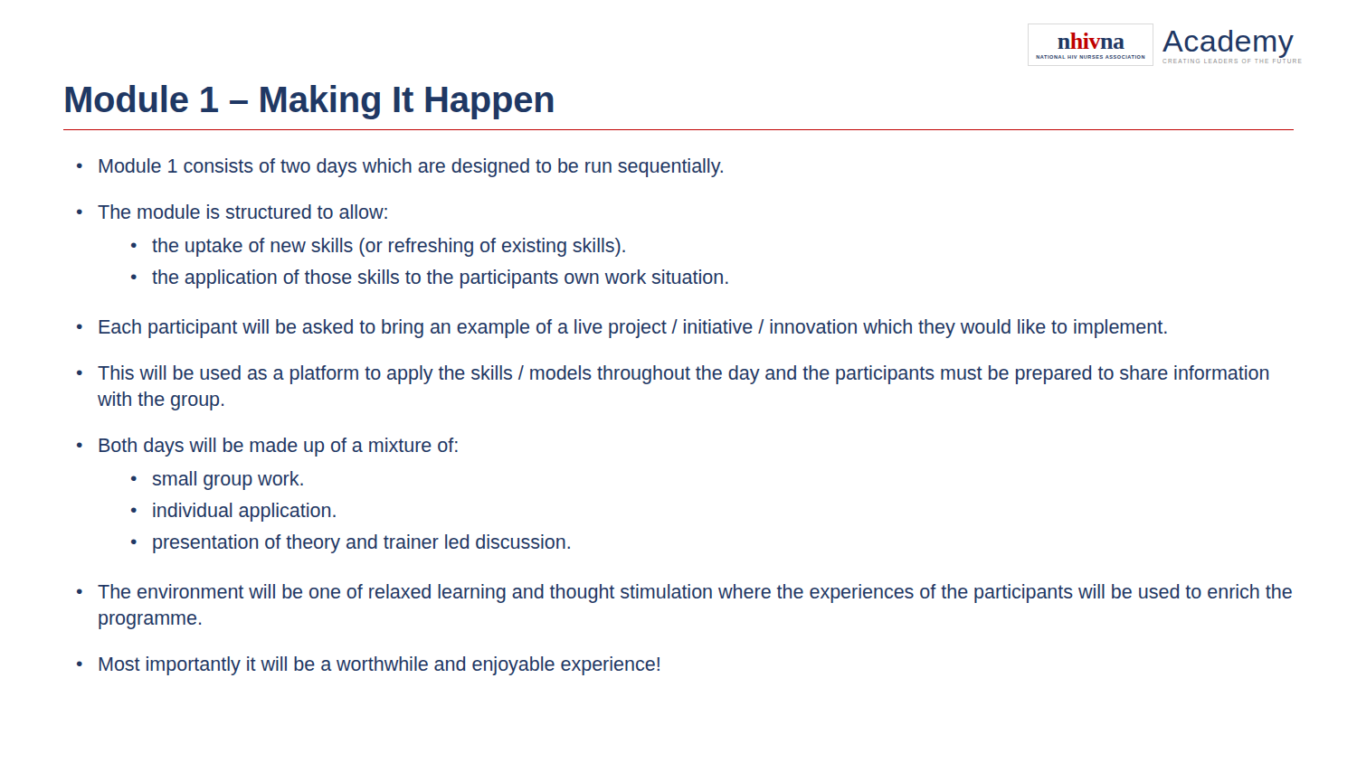nhivna
NATIONAL HIV NURSES ASSOCIATION
Academy
CREATING LEADERS OF THE FUTURE
Module 1 – Making It Happen
Module 1 consists of two days which are designed to be run sequentially.
The module is structured to allow:
the uptake of new skills (or refreshing of existing skills).
the application of those skills to the participants own work situation.
Each participant will be asked to bring an example of a live project / initiative / innovation which they would like to implement.
This will be used as a platform to apply the skills / models throughout the day and the participants must be prepared to share information with the group.
Both days will be made up of a mixture of:
small group work.
individual application.
presentation of theory and trainer led discussion.
The environment will be one of relaxed learning and thought stimulation where the experiences of the participants will be used to enrich the programme.
Most importantly it will be a worthwhile and enjoyable experience!